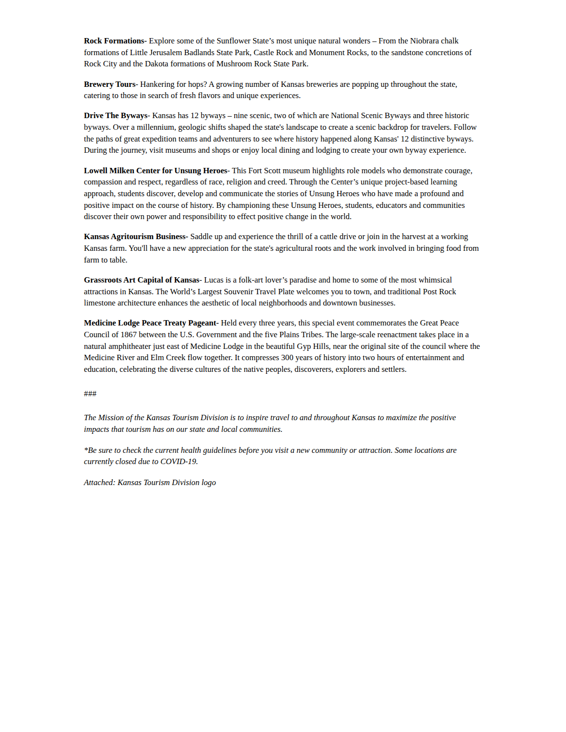Rock Formations- Explore some of the Sunflower State’s most unique natural wonders – From the Niobrara chalk formations of Little Jerusalem Badlands State Park, Castle Rock and Monument Rocks, to the sandstone concretions of Rock City and the Dakota formations of Mushroom Rock State Park.
Brewery Tours- Hankering for hops? A growing number of Kansas breweries are popping up throughout the state, catering to those in search of fresh flavors and unique experiences.
Drive The Byways- Kansas has 12 byways – nine scenic, two of which are National Scenic Byways and three historic byways. Over a millennium, geologic shifts shaped the state's landscape to create a scenic backdrop for travelers. Follow the paths of great expedition teams and adventurers to see where history happened along Kansas' 12 distinctive byways. During the journey, visit museums and shops or enjoy local dining and lodging to create your own byway experience.
Lowell Milken Center for Unsung Heroes- This Fort Scott museum highlights role models who demonstrate courage, compassion and respect, regardless of race, religion and creed. Through the Center’s unique project-based learning approach, students discover, develop and communicate the stories of Unsung Heroes who have made a profound and positive impact on the course of history. By championing these Unsung Heroes, students, educators and communities discover their own power and responsibility to effect positive change in the world.
Kansas Agritourism Business- Saddle up and experience the thrill of a cattle drive or join in the harvest at a working Kansas farm. You'll have a new appreciation for the state's agricultural roots and the work involved in bringing food from farm to table.
Grassroots Art Capital of Kansas- Lucas is a folk-art lover’s paradise and home to some of the most whimsical attractions in Kansas. The World’s Largest Souvenir Travel Plate welcomes you to town, and traditional Post Rock limestone architecture enhances the aesthetic of local neighborhoods and downtown businesses.
Medicine Lodge Peace Treaty Pageant- Held every three years, this special event commemorates the Great Peace Council of 1867 between the U.S. Government and the five Plains Tribes. The large-scale reenactment takes place in a natural amphitheater just east of Medicine Lodge in the beautiful Gyp Hills, near the original site of the council where the Medicine River and Elm Creek flow together. It compresses 300 years of history into two hours of entertainment and education, celebrating the diverse cultures of the native peoples, discoverers, explorers and settlers.
###
The Mission of the Kansas Tourism Division is to inspire travel to and throughout Kansas to maximize the positive impacts that tourism has on our state and local communities.
*Be sure to check the current health guidelines before you visit a new community or attraction. Some locations are currently closed due to COVID-19.
Attached: Kansas Tourism Division logo